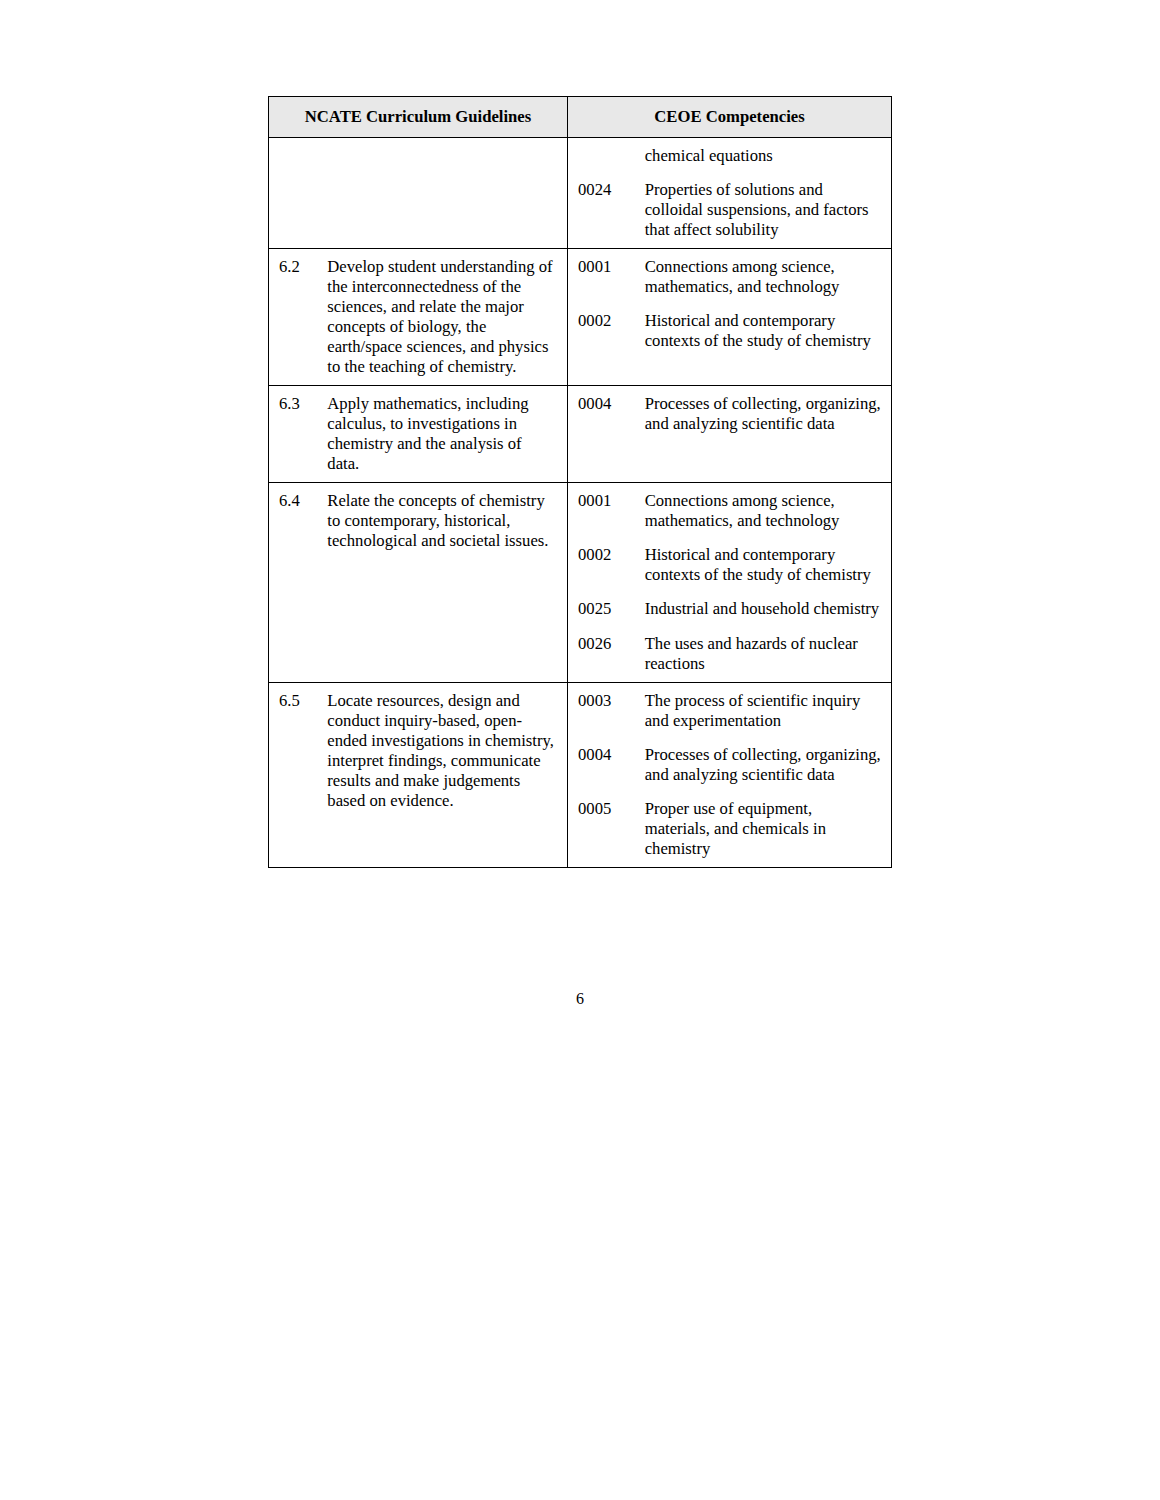| NCATE Curriculum Guidelines | CEOE Competencies |
| --- | --- |
| | chemical equations 0024 Properties of solutions and colloidal suspensions, and factors that affect solubility |
| 6.2 Develop student understanding of the interconnectedness of the sciences, and relate the major concepts of biology, the earth/space sciences, and physics to the teaching of chemistry. | 0001 Connections among science, mathematics, and technology 0002 Historical and contemporary contexts of the study of chemistry |
| 6.3 Apply mathematics, including calculus, to investigations in chemistry and the analysis of data. | 0004 Processes of collecting, organizing, and analyzing scientific data |
| 6.4 Relate the concepts of chemistry to contemporary, historical, technological and societal issues. | 0001 Connections among science, mathematics, and technology 0002 Historical and contemporary contexts of the study of chemistry 0025 Industrial and household chemistry 0026 The uses and hazards of nuclear reactions |
| 6.5 Locate resources, design and conduct inquiry-based, open-ended investigations in chemistry, interpret findings, communicate results and make judgements based on evidence. | 0003 The process of scientific inquiry and experimentation 0004 Processes of collecting, organizing, and analyzing scientific data 0005 Proper use of equipment, materials, and chemicals in chemistry |
6